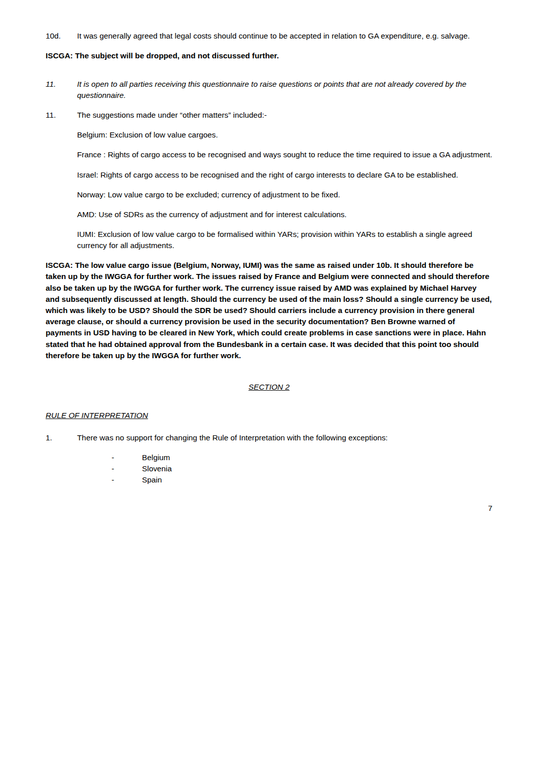10d.
It was generally agreed that legal costs should continue to be accepted in relation to GA expenditure, e.g. salvage.
ISCGA: The subject will be dropped, and not discussed further.
11.
It is open to all parties receiving this questionnaire to raise questions or points that are not already covered by the questionnaire.
11.
The suggestions made under “other matters” included:-
Belgium: Exclusion of low value cargoes.
France : Rights of cargo access to be recognised and ways sought to reduce the time required to issue a GA adjustment.
Israel: Rights of cargo access to be recognised and the right of cargo interests to declare GA to be established.
Norway: Low value cargo to be excluded; currency of adjustment to be fixed.
AMD: Use of SDRs as the currency of adjustment and for interest calculations.
IUMI: Exclusion of low value cargo to be formalised within YARs; provision within YARs to establish a single agreed currency for all adjustments.
ISCGA: The low value cargo issue (Belgium, Norway, IUMI) was the same as raised under 10b. It should therefore be taken up by the IWGGA for further work. The issues raised by France and Belgium were connected and should therefore also be taken up by the IWGGA for further work. The currency issue raised by AMD was explained by Michael Harvey and subsequently discussed at length. Should the currency be used of the main loss? Should a single currency be used, which was likely to be USD? Should the SDR be used? Should carriers include a currency provision in there general average clause, or should a currency provision be used in the security documentation? Ben Browne warned of payments in USD having to be cleared in New York, which could create problems in case sanctions were in place. Hahn stated that he had obtained approval from the Bundesbank in a certain case. It was decided that this point too should therefore be taken up by the IWGGA for further work.
SECTION 2
RULE OF INTERPRETATION
1.
There was no support for changing the Rule of Interpretation with the following exceptions:
-
Belgium
-
Slovenia
-
Spain
7